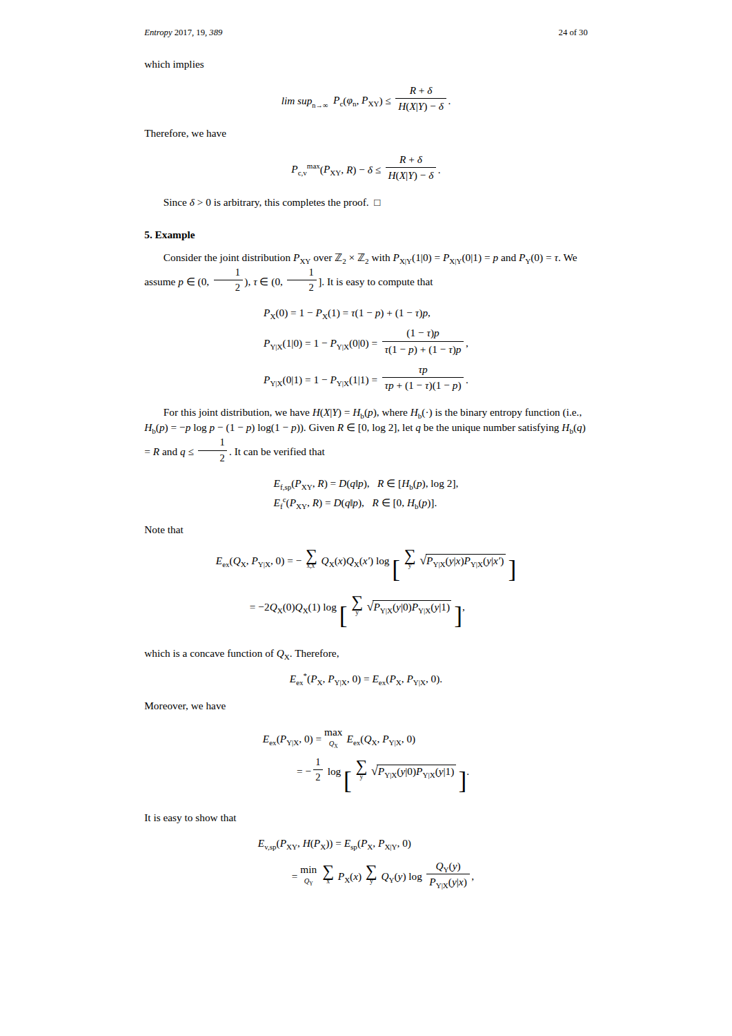Entropy 2017, 19, 389
24 of 30
which implies
lim sup n→∞ Pc(φn, PXY) ≤ R + δ H(X|Y) − δ.
Therefore, we have
Pc,vmax(PXY, R) − δ ≤ R + δ H(X|Y) − δ.
Since δ > 0 is arbitrary, this completes the proof. □
5. Example
Consider the joint distribution PXY over ℤ2 × ℤ2 with PX|Y(1|0) = PX|Y(0|1) = p and PY(0) = τ. We assume p ∈ (0, 12), τ ∈ (0, 12]. It is easy to compute that
PX(0) = 1 − PX(1) = τ(1 − p) + (1 − τ)p,
PY|X(1|0) = 1 − PY|X(0|0) = (1 − τ)p τ(1 − p) + (1 − τ)p,
PY|X(0|1) = 1 − PY|X(1|1) = τp τp + (1 − τ)(1 − p).
For this joint distribution, we have H(X|Y) = Hb(p), where Hb(·) is the binary entropy function (i.e., Hb(p) = −p log p − (1 − p) log(1 − p)). Given R ∈ [0, log 2], let q be the unique number satisfying Hb(q) = R and q ≤ 12. It can be verified that
Ef,sp(PXY, R) = D(q‖p), R ∈ [Hb(p), log 2],
Efc(PXY, R) = D(q‖p), R ∈ [0, Hb(p)].
Note that
Eex(QX, PY|X, 0) = − ∑x,x′ QX(x)QX(x′) log [ ∑y √PY|X(y|x)PY|X(y|x′) ]
= −2QX(0)QX(1) log [ ∑y √PY|X(y|0)PY|X(y|1) ],
which is a concave function of QX. Therefore,
Eex*(PX, PY|X, 0) = Eex(PX, PY|X, 0).
Moreover, we have
Eex(PY|X, 0) = max QX Eex(QX, PY|X, 0)
= −12 log [ ∑y √PY|X(y|0)PY|X(y|1) ].
It is easy to show that
Ev,sp(PXY, H(PX)) = Esp(PX, PX|Y, 0)
= min QY ∑x PX(x) ∑y QY(y) log QY(y) PY|X(y|x),